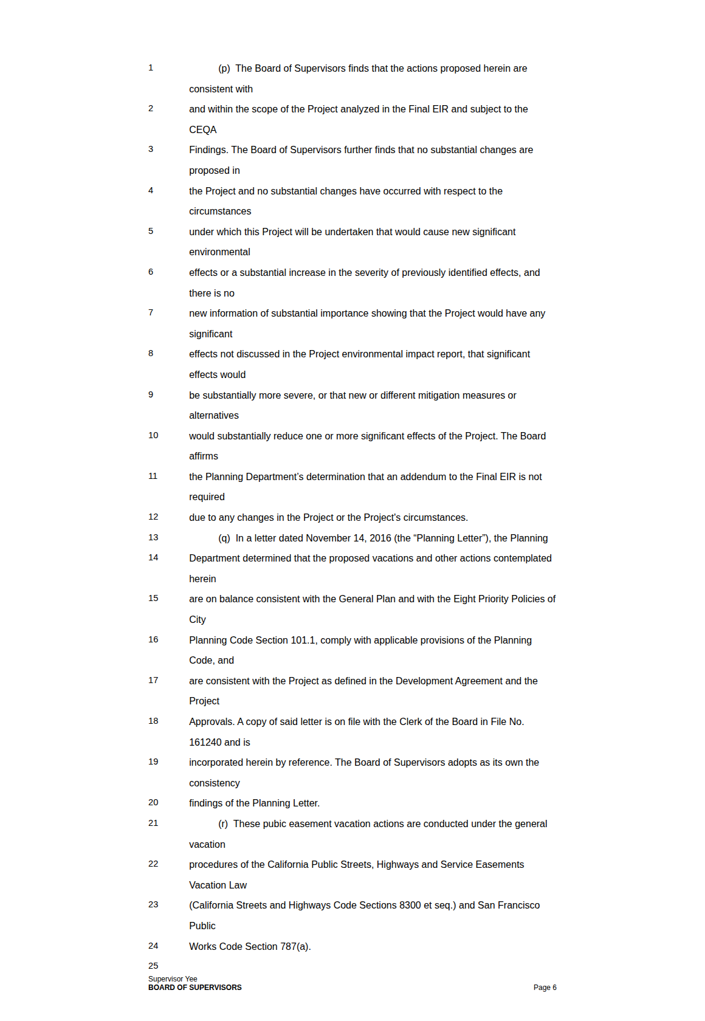1
(p) The Board of Supervisors finds that the actions proposed herein are consistent with
2
and within the scope of the Project analyzed in the Final EIR and subject to the CEQA
3
Findings. The Board of Supervisors further finds that no substantial changes are proposed in
4
the Project and no substantial changes have occurred with respect to the circumstances
5
under which this Project will be undertaken that would cause new significant environmental
6
effects or a substantial increase in the severity of previously identified effects, and there is no
7
new information of substantial importance showing that the Project would have any significant
8
effects not discussed in the Project environmental impact report, that significant effects would
9
be substantially more severe, or that new or different mitigation measures or alternatives
10
would substantially reduce one or more significant effects of the Project. The Board affirms
11
the Planning Department’s determination that an addendum to the Final EIR is not required
12
due to any changes in the Project or the Project's circumstances.
13
(q) In a letter dated November 14, 2016 (the “Planning Letter”), the Planning
14
Department determined that the proposed vacations and other actions contemplated herein
15
are on balance consistent with the General Plan and with the Eight Priority Policies of City
16
Planning Code Section 101.1, comply with applicable provisions of the Planning Code, and
17
are consistent with the Project as defined in the Development Agreement and the Project
18
Approvals. A copy of said letter is on file with the Clerk of the Board in File No. 161240 and is
19
incorporated herein by reference. The Board of Supervisors adopts as its own the consistency
20
findings of the Planning Letter.
21
(r) These pubic easement vacation actions are conducted under the general vacation
22
procedures of the California Public Streets, Highways and Service Easements Vacation Law
23
(California Streets and Highways Code Sections 8300 et seq.) and San Francisco Public
24
Works Code Section 787(a).
25
Supervisor Yee
BOARD OF SUPERVISORS
Page 6